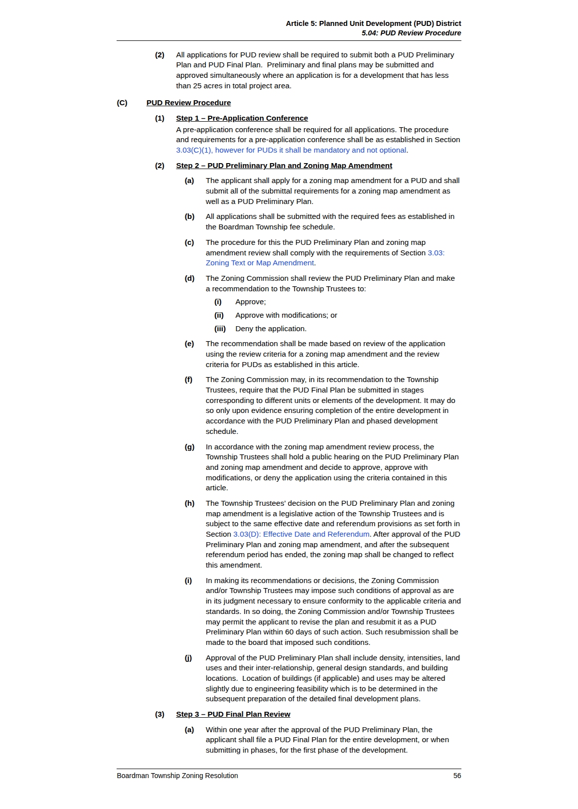Article 5: Planned Unit Development (PUD) District
5.04: PUD Review Procedure
(2) All applications for PUD review shall be required to submit both a PUD Preliminary Plan and PUD Final Plan. Preliminary and final plans may be submitted and approved simultaneously where an application is for a development that has less than 25 acres in total project area.
(C) PUD Review Procedure
(1) Step 1 – Pre-Application Conference
A pre-application conference shall be required for all applications. The procedure and requirements for a pre-application conference shall be as established in Section 3.03(C)(1), however for PUDs it shall be mandatory and not optional.
(2) Step 2 – PUD Preliminary Plan and Zoning Map Amendment
(a) The applicant shall apply for a zoning map amendment for a PUD and shall submit all of the submittal requirements for a zoning map amendment as well as a PUD Preliminary Plan.
(b) All applications shall be submitted with the required fees as established in the Boardman Township fee schedule.
(c) The procedure for this the PUD Preliminary Plan and zoning map amendment review shall comply with the requirements of Section 3.03: Zoning Text or Map Amendment.
(d) The Zoning Commission shall review the PUD Preliminary Plan and make a recommendation to the Township Trustees to:
(i) Approve;
(ii) Approve with modifications; or
(iii) Deny the application.
(e) The recommendation shall be made based on review of the application using the review criteria for a zoning map amendment and the review criteria for PUDs as established in this article.
(f) The Zoning Commission may, in its recommendation to the Township Trustees, require that the PUD Final Plan be submitted in stages corresponding to different units or elements of the development. It may do so only upon evidence ensuring completion of the entire development in accordance with the PUD Preliminary Plan and phased development schedule.
(g) In accordance with the zoning map amendment review process, the Township Trustees shall hold a public hearing on the PUD Preliminary Plan and zoning map amendment and decide to approve, approve with modifications, or deny the application using the criteria contained in this article.
(h) The Township Trustees’ decision on the PUD Preliminary Plan and zoning map amendment is a legislative action of the Township Trustees and is subject to the same effective date and referendum provisions as set forth in Section 3.03(D): Effective Date and Referendum. After approval of the PUD Preliminary Plan and zoning map amendment, and after the subsequent referendum period has ended, the zoning map shall be changed to reflect this amendment.
(i) In making its recommendations or decisions, the Zoning Commission and/or Township Trustees may impose such conditions of approval as are in its judgment necessary to ensure conformity to the applicable criteria and standards. In so doing, the Zoning Commission and/or Township Trustees may permit the applicant to revise the plan and resubmit it as a PUD Preliminary Plan within 60 days of such action. Such resubmission shall be made to the board that imposed such conditions.
(j) Approval of the PUD Preliminary Plan shall include density, intensities, land uses and their inter-relationship, general design standards, and building locations. Location of buildings (if applicable) and uses may be altered slightly due to engineering feasibility which is to be determined in the subsequent preparation of the detailed final development plans.
(3) Step 3 – PUD Final Plan Review
(a) Within one year after the approval of the PUD Preliminary Plan, the applicant shall file a PUD Final Plan for the entire development, or when submitting in phases, for the first phase of the development.
Boardman Township Zoning Resolution 56